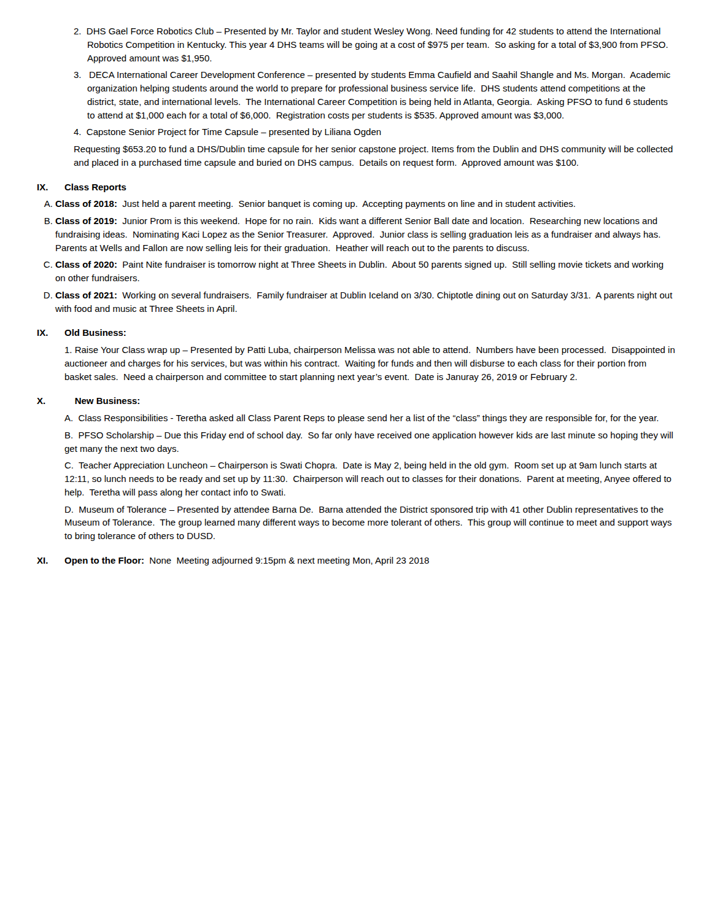2. DHS Gael Force Robotics Club – Presented by Mr. Taylor and student Wesley Wong. Need funding for 42 students to attend the International Robotics Competition in Kentucky. This year 4 DHS teams will be going at a cost of $975 per team. So asking for a total of $3,900 from PFSO. Approved amount was $1,950.
3. DECA International Career Development Conference – presented by students Emma Caufield and Saahil Shangle and Ms. Morgan. Academic organization helping students around the world to prepare for professional business service life. DHS students attend competitions at the district, state, and international levels. The International Career Competition is being held in Atlanta, Georgia. Asking PFSO to fund 6 students to attend at $1,000 each for a total of $6,000. Registration costs per students is $535. Approved amount was $3,000.
4. Capstone Senior Project for Time Capsule – presented by Liliana Ogden
Requesting $653.20 to fund a DHS/Dublin time capsule for her senior capstone project. Items from the Dublin and DHS community will be collected and placed in a purchased time capsule and buried on DHS campus. Details on request form. Approved amount was $100.
IX. Class Reports
Class of 2018: Just held a parent meeting. Senior banquet is coming up. Accepting payments on line and in student activities.
Class of 2019: Junior Prom is this weekend. Hope for no rain. Kids want a different Senior Ball date and location. Researching new locations and fundraising ideas. Nominating Kaci Lopez as the Senior Treasurer. Approved. Junior class is selling graduation leis as a fundraiser and always has. Parents at Wells and Fallon are now selling leis for their graduation. Heather will reach out to the parents to discuss.
Class of 2020: Paint Nite fundraiser is tomorrow night at Three Sheets in Dublin. About 50 parents signed up. Still selling movie tickets and working on other fundraisers.
Class of 2021: Working on several fundraisers. Family fundraiser at Dublin Iceland on 3/30. Chiptotle dining out on Saturday 3/31. A parents night out with food and music at Three Sheets in April.
IX. Old Business:
1. Raise Your Class wrap up – Presented by Patti Luba, chairperson Melissa was not able to attend. Numbers have been processed. Disappointed in auctioneer and charges for his services, but was within his contract. Waiting for funds and then will disburse to each class for their portion from basket sales. Need a chairperson and committee to start planning next year’s event. Date is Januray 26, 2019 or February 2.
X. New Business:
A. Class Responsibilities - Teretha asked all Class Parent Reps to please send her a list of the “class” things they are responsible for, for the year.
B. PFSO Scholarship – Due this Friday end of school day. So far only have received one application however kids are last minute so hoping they will get many the next two days.
C. Teacher Appreciation Luncheon – Chairperson is Swati Chopra. Date is May 2, being held in the old gym. Room set up at 9am lunch starts at 12:11, so lunch needs to be ready and set up by 11:30. Chairperson will reach out to classes for their donations. Parent at meeting, Anyee offered to help. Teretha will pass along her contact info to Swati.
D. Museum of Tolerance – Presented by attendee Barna De. Barna attended the District sponsored trip with 41 other Dublin representatives to the Museum of Tolerance. The group learned many different ways to become more tolerant of others. This group will continue to meet and support ways to bring tolerance of others to DUSD.
XI. Open to the Floor: None Meeting adjourned 9:15pm & next meeting Mon, April 23 2018